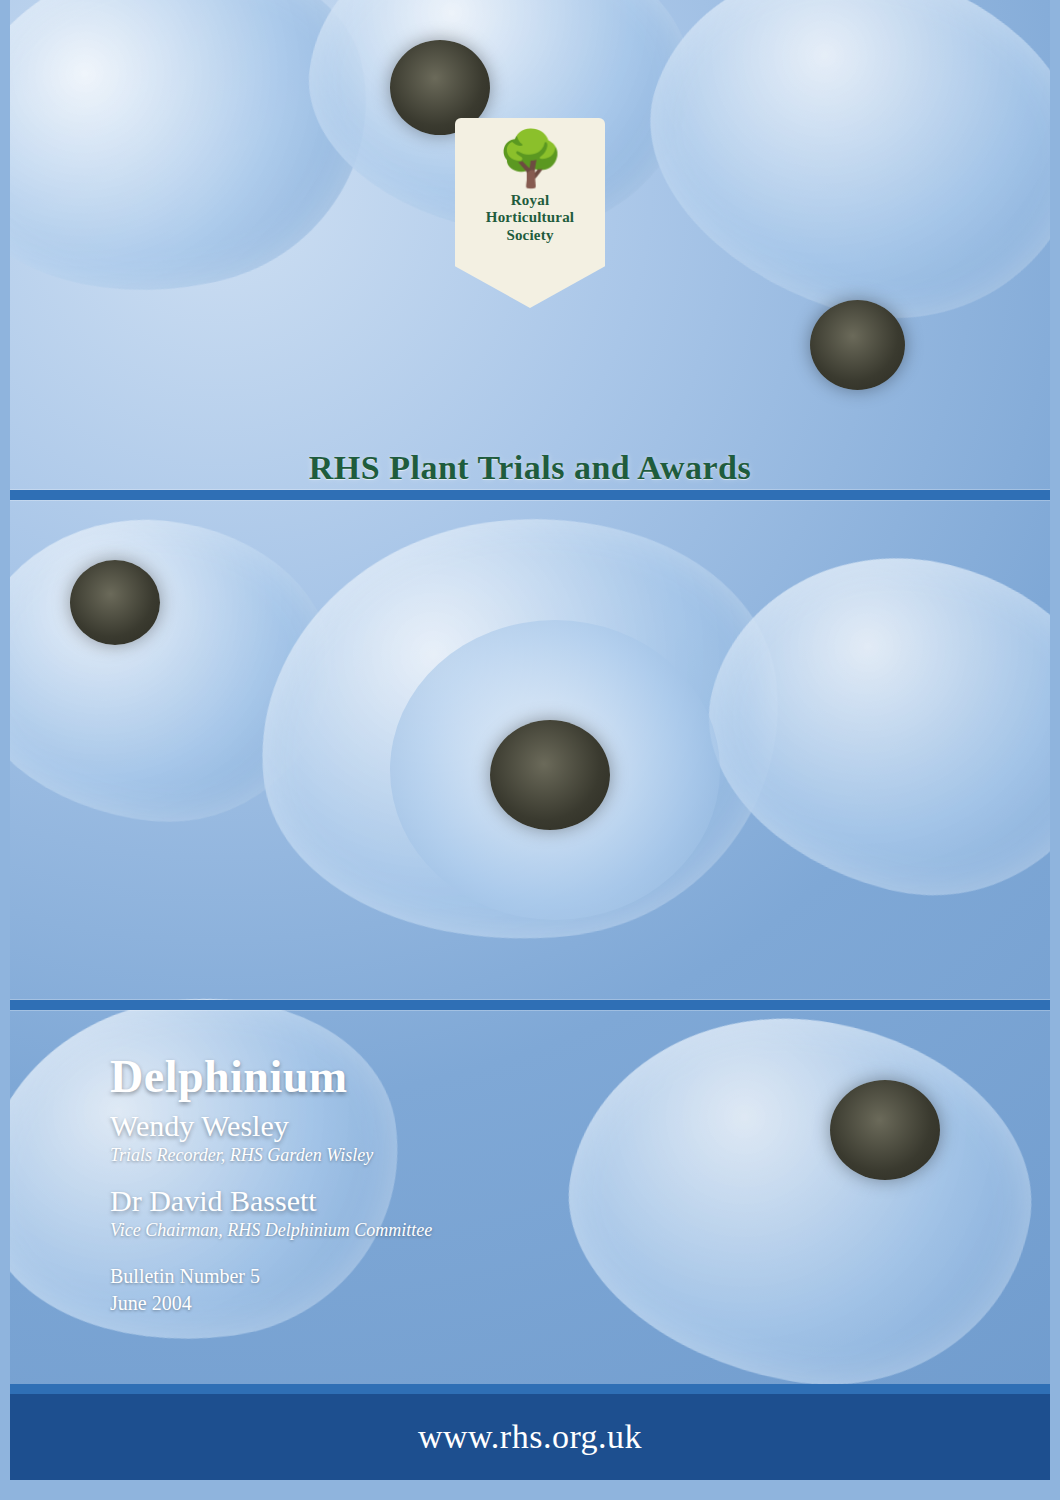🌳
Royal
Horticultural
Society
RHS Plant Trials and Awards
Delphinium
Wendy Wesley
Trials Recorder, RHS Garden Wisley
Dr David Bassett
Vice Chairman, RHS Delphinium Committee
Bulletin Number 5
June 2004
www.rhs.org.uk